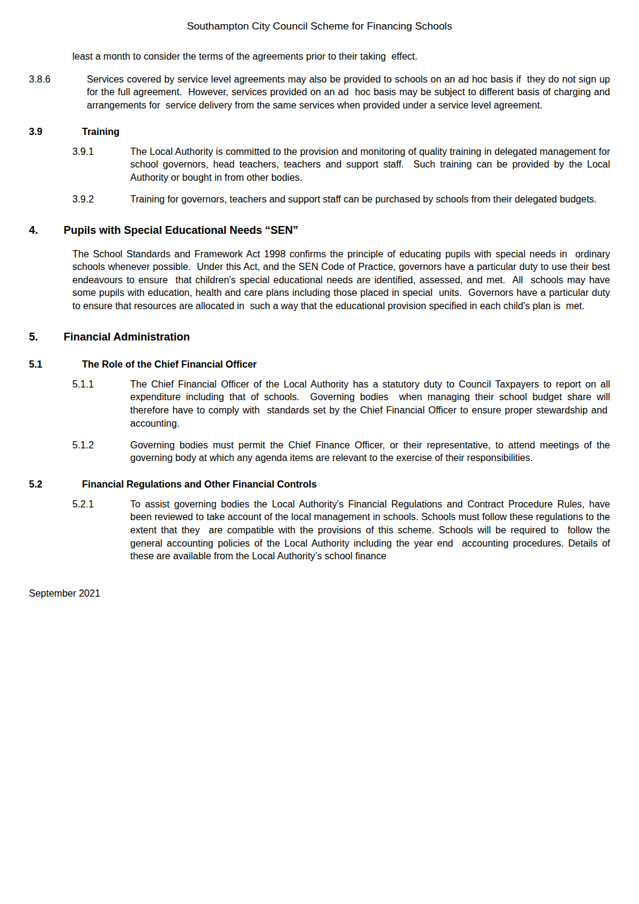Southampton City Council Scheme for Financing Schools
least a month to consider the terms of the agreements prior to their taking effect.
3.8.6
Services covered by service level agreements may also be provided to schools on an ad hoc basis if they do not sign up for the full agreement. However, services provided on an ad hoc basis may be subject to different basis of charging and arrangements for service delivery from the same services when provided under a service level agreement.
3.9 Training
3.9.1
The Local Authority is committed to the provision and monitoring of quality training in delegated management for school governors, head teachers, teachers and support staff. Such training can be provided by the Local Authority or bought in from other bodies.
3.9.2
Training for governors, teachers and support staff can be purchased by schools from their delegated budgets.
4. Pupils with Special Educational Needs “SEN”
The School Standards and Framework Act 1998 confirms the principle of educating pupils with special needs in ordinary schools whenever possible. Under this Act, and the SEN Code of Practice, governors have a particular duty to use their best endeavours to ensure that children's special educational needs are identified, assessed, and met. All schools may have some pupils with education, health and care plans including those placed in special units. Governors have a particular duty to ensure that resources are allocated in such a way that the educational provision specified in each child's plan is met.
5. Financial Administration
5.1 The Role of the Chief Financial Officer
5.1.1
The Chief Financial Officer of the Local Authority has a statutory duty to Council Taxpayers to report on all expenditure including that of schools. Governing bodies when managing their school budget share will therefore have to comply with standards set by the Chief Financial Officer to ensure proper stewardship and accounting.
5.1.2
Governing bodies must permit the Chief Finance Officer, or their representative, to attend meetings of the governing body at which any agenda items are relevant to the exercise of their responsibilities.
5.2 Financial Regulations and Other Financial Controls
5.2.1
To assist governing bodies the Local Authority's Financial Regulations and Contract Procedure Rules, have been reviewed to take account of the local management in schools. Schools must follow these regulations to the extent that they are compatible with the provisions of this scheme. Schools will be required to follow the general accounting policies of the Local Authority including the year end accounting procedures. Details of these are available from the Local Authority’s school finance
September 2021